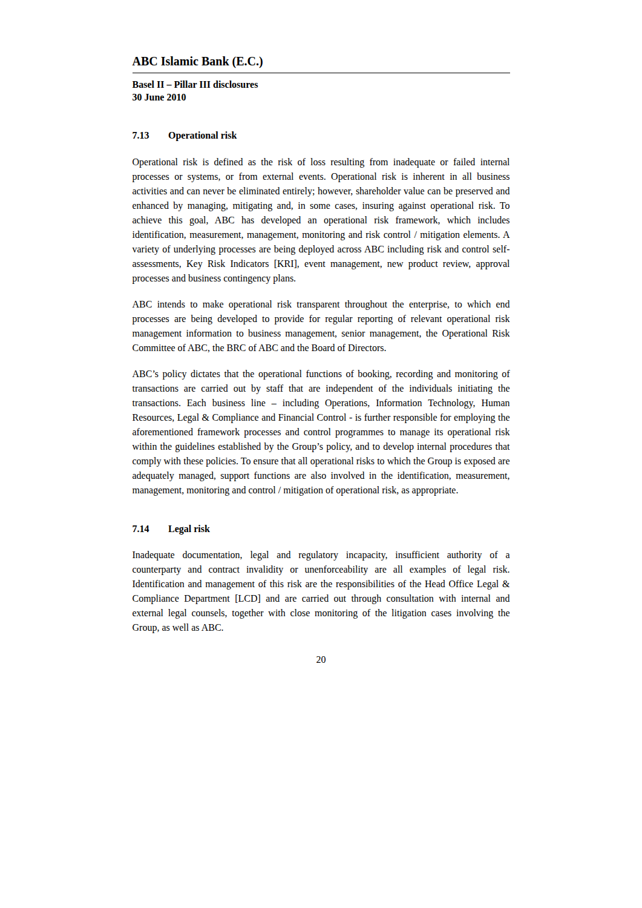ABC Islamic Bank (E.C.)
Basel II – Pillar III disclosures
30 June 2010
7.13 Operational risk
Operational risk is defined as the risk of loss resulting from inadequate or failed internal processes or systems, or from external events. Operational risk is inherent in all business activities and can never be eliminated entirely; however, shareholder value can be preserved and enhanced by managing, mitigating and, in some cases, insuring against operational risk. To achieve this goal, ABC has developed an operational risk framework, which includes identification, measurement, management, monitoring and risk control / mitigation elements. A variety of underlying processes are being deployed across ABC including risk and control self-assessments, Key Risk Indicators [KRI], event management, new product review, approval processes and business contingency plans.
ABC intends to make operational risk transparent throughout the enterprise, to which end processes are being developed to provide for regular reporting of relevant operational risk management information to business management, senior management, the Operational Risk Committee of ABC, the BRC of ABC and the Board of Directors.
ABC’s policy dictates that the operational functions of booking, recording and monitoring of transactions are carried out by staff that are independent of the individuals initiating the transactions. Each business line – including Operations, Information Technology, Human Resources, Legal & Compliance and Financial Control - is further responsible for employing the aforementioned framework processes and control programmes to manage its operational risk within the guidelines established by the Group’s policy, and to develop internal procedures that comply with these policies. To ensure that all operational risks to which the Group is exposed are adequately managed, support functions are also involved in the identification, measurement, management, monitoring and control / mitigation of operational risk, as appropriate.
7.14 Legal risk
Inadequate documentation, legal and regulatory incapacity, insufficient authority of a counterparty and contract invalidity or unenforceability are all examples of legal risk. Identification and management of this risk are the responsibilities of the Head Office Legal & Compliance Department [LCD] and are carried out through consultation with internal and external legal counsels, together with close monitoring of the litigation cases involving the Group, as well as ABC.
20